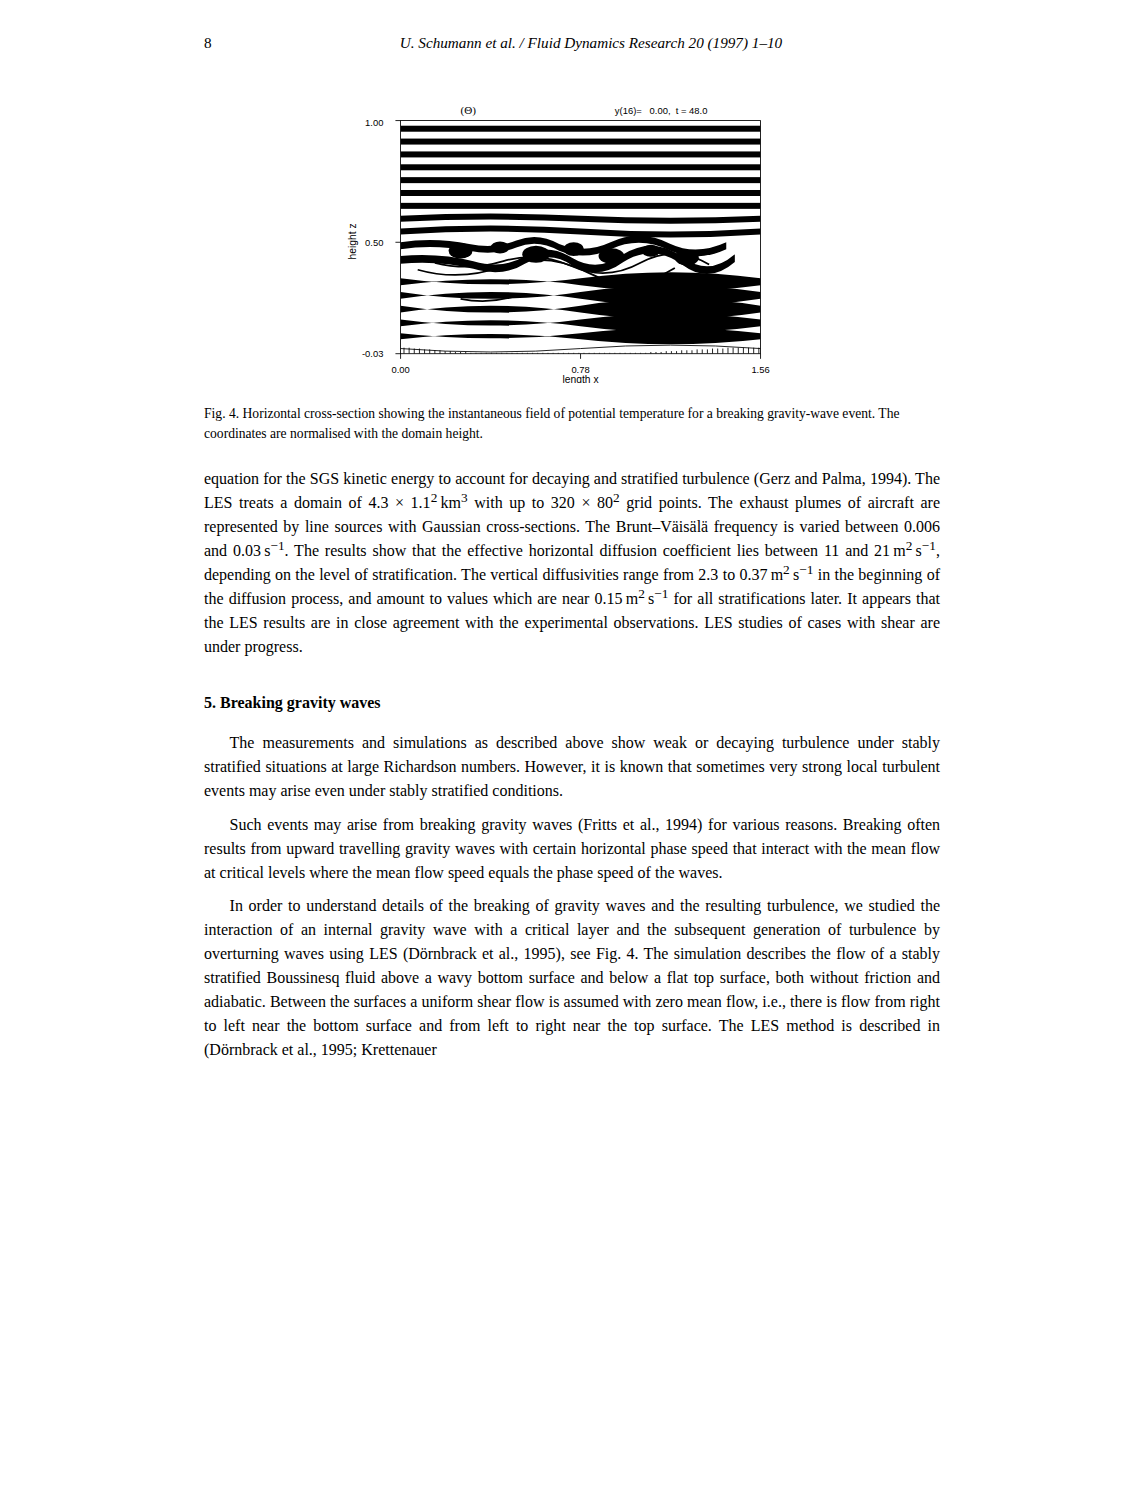8 U. Schumann et al. / Fluid Dynamics Research 20 (1997) 1–10
Horizontal cross-section of instantaneous potential temperature field for a breaking gravity-wave event Contour plot of potential temperature. Vertical axis labelled height z from -0.03 to 1.00; horizontal axis labelled length x from 0.00 to 1.56 with midpoint 0.78. Annotations at top: theta symbol in parentheses, and y(16) = 0.00, t = 48.0. Nearly horizontal dark contour bands fill the domain; near mid-height the bands overturn into rolled-up billows indicating wave breaking, and the lowest bands follow a wavy bottom boundary. (Θ) y(16)= 0.00, t = 48.0 1.00 0.50 -0.03 height z 0.00 0.78 1.56 length x
Fig. 4. Horizontal cross-section showing the instantaneous field of potential temperature for a breaking gravity-wave event. The coordinates are normalised with the domain height.
equation for the SGS kinetic energy to account for decaying and stratified turbulence (Gerz and Palma, 1994). The LES treats a domain of 4.3 × 1.12 km3 with up to 320 × 802 grid points. The exhaust plumes of aircraft are represented by line sources with Gaussian cross-sections. The Brunt–Väisälä frequency is varied between 0.006 and 0.03 s−1. The results show that the effective horizontal diffusion coefficient lies between 11 and 21 m2 s−1, depending on the level of stratification. The vertical diffusivities range from 2.3 to 0.37 m2 s−1 in the beginning of the diffusion process, and amount to values which are near 0.15 m2 s−1 for all stratifications later. It appears that the LES results are in close agreement with the experimental observations. LES studies of cases with shear are under progress.
5. Breaking gravity waves
The measurements and simulations as described above show weak or decaying turbulence under stably stratified situations at large Richardson numbers. However, it is known that sometimes very strong local turbulent events may arise even under stably stratified conditions.
Such events may arise from breaking gravity waves (Fritts et al., 1994) for various reasons. Breaking often results from upward travelling gravity waves with certain horizontal phase speed that interact with the mean flow at critical levels where the mean flow speed equals the phase speed of the waves.
In order to understand details of the breaking of gravity waves and the resulting turbulence, we studied the interaction of an internal gravity wave with a critical layer and the subsequent generation of turbulence by overturning waves using LES (Dörnbrack et al., 1995), see Fig. 4. The simulation describes the flow of a stably stratified Boussinesq fluid above a wavy bottom surface and below a flat top surface, both without friction and adiabatic. Between the surfaces a uniform shear flow is assumed with zero mean flow, i.e., there is flow from right to left near the bottom surface and from left to right near the top surface. The LES method is described in (Dörnbrack et al., 1995; Krettenauer